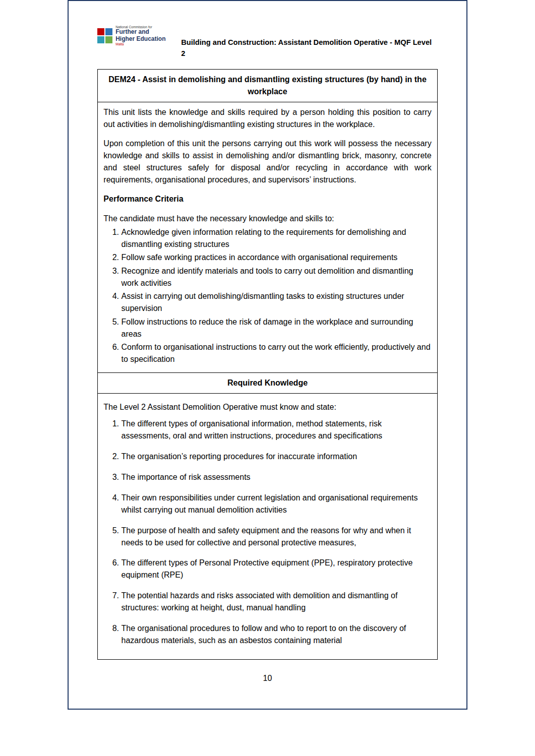National Commission for Further and Higher Education Malta
Building and Construction: Assistant Demolition Operative - MQF Level 2
| DEM24 - Assist in demolishing and dismantling existing structures (by hand) in the workplace |
| This unit lists the knowledge and skills required by a person holding this position to carry out activities in demolishing/dismantling existing structures in the workplace. Upon completion of this unit the persons carrying out this work will possess the necessary knowledge and skills to assist in demolishing and/or dismantling brick, masonry, concrete and steel structures safely for disposal and/or recycling in accordance with work requirements, organisational procedures, and supervisors’ instructions. Performance Criteria The candidate must have the necessary knowledge and skills to: Acknowledge given information relating to the requirements for demolishing and dismantling existing structures Follow safe working practices in accordance with organisational requirements Recognize and identify materials and tools to carry out demolition and dismantling work activities Assist in carrying out demolishing/dismantling tasks to existing structures under supervision Follow instructions to reduce the risk of damage in the workplace and surrounding areas Conform to organisational instructions to carry out the work efficiently, productively and to specification |
| Required Knowledge |
| The Level 2 Assistant Demolition Operative must know and state: The different types of organisational information, method statements, risk assessments, oral and written instructions, procedures and specifications The organisation’s reporting procedures for inaccurate information The importance of risk assessments Their own responsibilities under current legislation and organisational requirements whilst carrying out manual demolition activities The purpose of health and safety equipment and the reasons for why and when it needs to be used for collective and personal protective measures, The different types of Personal Protective equipment (PPE), respiratory protective equipment (RPE) The potential hazards and risks associated with demolition and dismantling of structures: working at height, dust, manual handling The organisational procedures to follow and who to report to on the discovery of hazardous materials, such as an asbestos containing material |
10